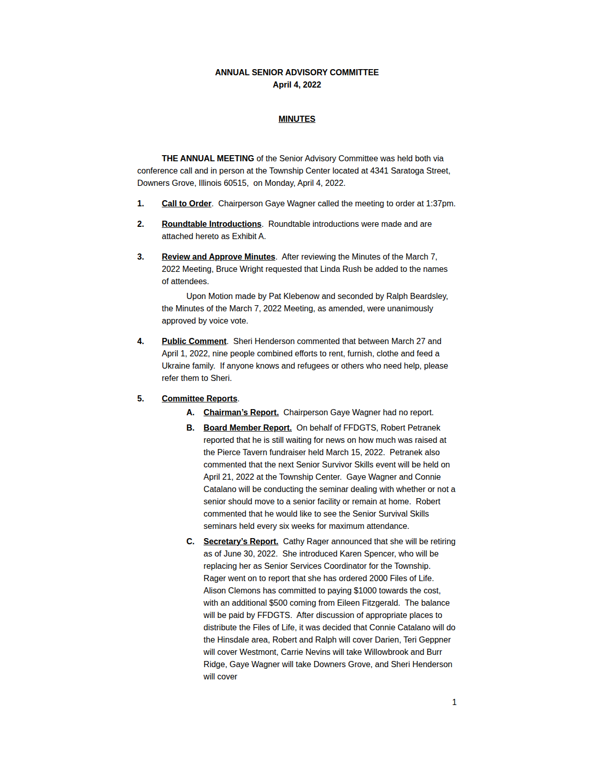ANNUAL SENIOR ADVISORY COMMITTEE April 4, 2022
MINUTES
THE ANNUAL MEETING of the Senior Advisory Committee was held both via conference call and in person at the Township Center located at 4341 Saratoga Street, Downers Grove, Illinois 60515, on Monday, April 4, 2022.
1.
Call to Order. Chairperson Gaye Wagner called the meeting to order at 1:37pm.
2.
Roundtable Introductions. Roundtable introductions were made and are attached hereto as Exhibit A.
3.
Review and Approve Minutes. After reviewing the Minutes of the March 7, 2022 Meeting, Bruce Wright requested that Linda Rush be added to the names of attendees.
Upon Motion made by Pat Klebenow and seconded by Ralph Beardsley, the Minutes of the March 7, 2022 Meeting, as amended, were unanimously approved by voice vote.
4.
Public Comment. Sheri Henderson commented that between March 27 and April 1, 2022, nine people combined efforts to rent, furnish, clothe and feed a Ukraine family. If anyone knows and refugees or others who need help, please refer them to Sheri.
5.
Committee Reports.
A. Chairman’s Report. Chairperson Gaye Wagner had no report.
B. Board Member Report. On behalf of FFDGTS, Robert Petranek reported that he is still waiting for news on how much was raised at the Pierce Tavern fundraiser held March 15, 2022. Petranek also commented that the next Senior Survivor Skills event will be held on April 21, 2022 at the Township Center. Gaye Wagner and Connie Catalano will be conducting the seminar dealing with whether or not a senior should move to a senior facility or remain at home. Robert commented that he would like to see the Senior Survival Skills seminars held every six weeks for maximum attendance.
C. Secretary’s Report. Cathy Rager announced that she will be retiring as of June 30, 2022. She introduced Karen Spencer, who will be replacing her as Senior Services Coordinator for the Township. Rager went on to report that she has ordered 2000 Files of Life. Alison Clemons has committed to paying $1000 towards the cost, with an additional $500 coming from Eileen Fitzgerald. The balance will be paid by FFDGTS. After discussion of appropriate places to distribute the Files of Life, it was decided that Connie Catalano will do the Hinsdale area, Robert and Ralph will cover Darien, Teri Geppner will cover Westmont, Carrie Nevins will take Willowbrook and Burr Ridge, Gaye Wagner will take Downers Grove, and Sheri Henderson will cover
1